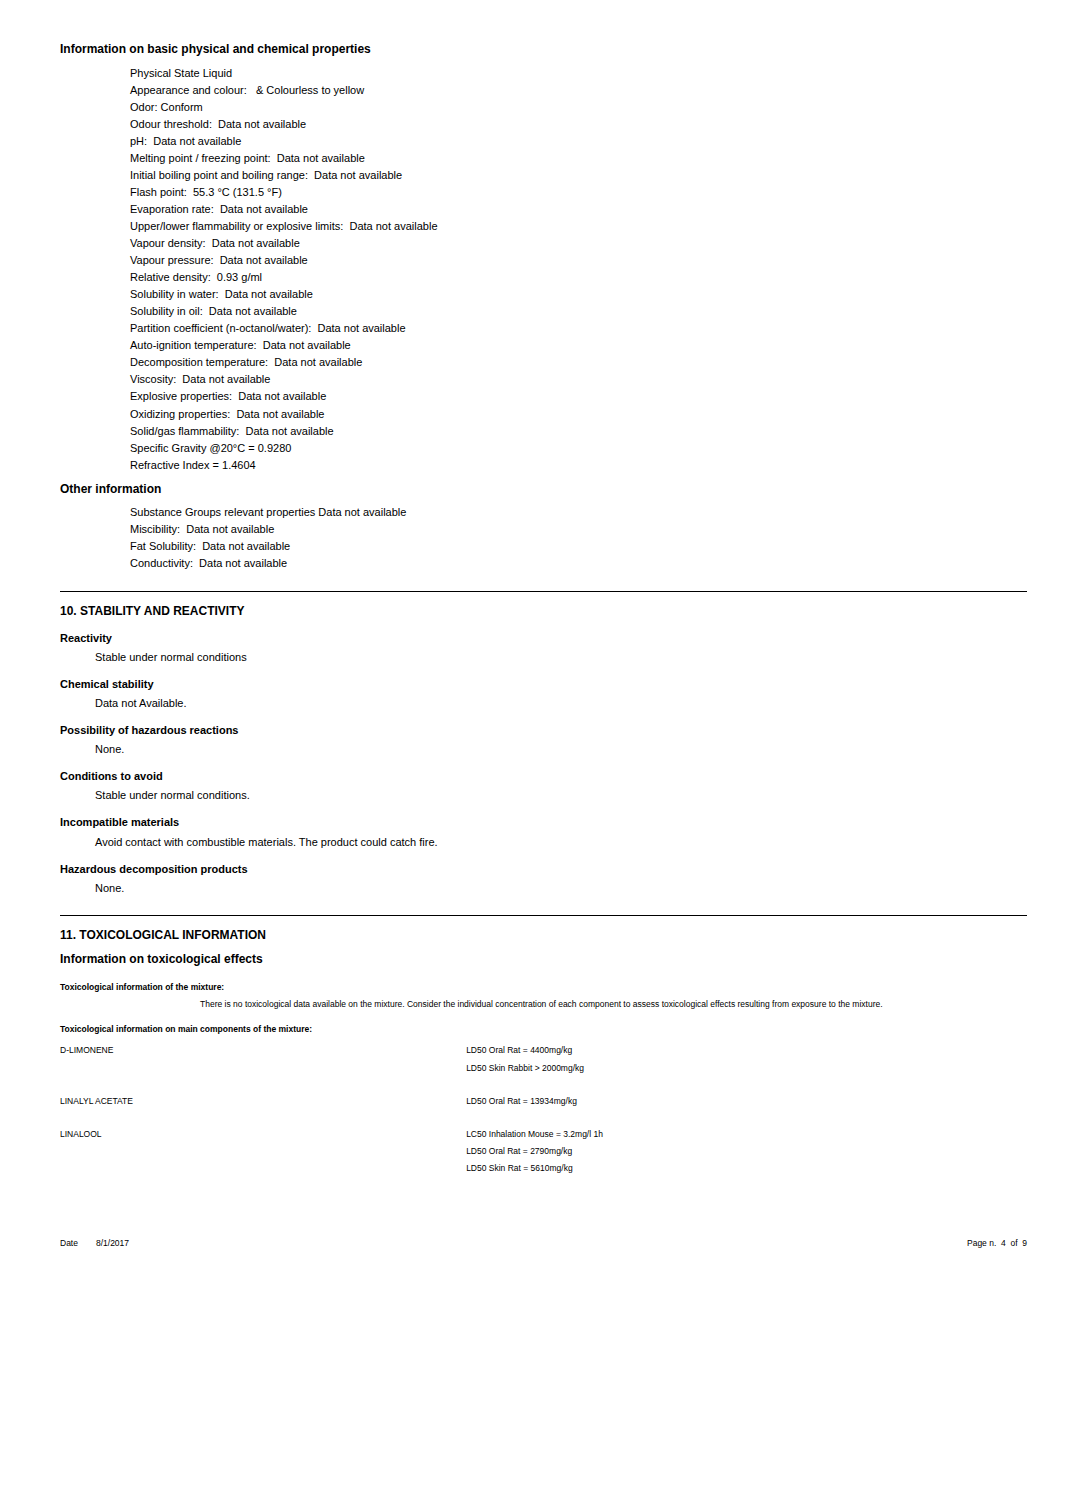Information on basic physical and chemical properties
Physical State Liquid
Appearance and colour: & Colourless to yellow
Odor: Conform
Odour threshold: Data not available
pH: Data not available
Melting point / freezing point: Data not available
Initial boiling point and boiling range: Data not available
Flash point: 55.3 °C (131.5 °F)
Evaporation rate: Data not available
Upper/lower flammability or explosive limits: Data not available
Vapour density: Data not available
Vapour pressure: Data not available
Relative density: 0.93 g/ml
Solubility in water: Data not available
Solubility in oil: Data not available
Partition coefficient (n-octanol/water): Data not available
Auto-ignition temperature: Data not available
Decomposition temperature: Data not available
Viscosity: Data not available
Explosive properties: Data not available
Oxidizing properties: Data not available
Solid/gas flammability: Data not available
Specific Gravity @20°C = 0.9280
Refractive Index = 1.4604
Other information
Substance Groups relevant properties Data not available
Miscibility: Data not available
Fat Solubility: Data not available
Conductivity: Data not available
10. STABILITY AND REACTIVITY
Reactivity
Stable under normal conditions
Chemical stability
Data not Available.
Possibility of hazardous reactions
None.
Conditions to avoid
Stable under normal conditions.
Incompatible materials
Avoid contact with combustible materials. The product could catch fire.
Hazardous decomposition products
None.
11. TOXICOLOGICAL INFORMATION
Information on toxicological effects
Toxicological information of the mixture:
There is no toxicological data available on the mixture. Consider the individual concentration of each component to assess toxicological effects resulting from exposure to the mixture.
Toxicological information on main components of the mixture:
| D-LIMONENE | LD50 Oral Rat = 4400mg/kg |
| | LD50 Skin Rabbit > 2000mg/kg |
| LINALYL ACETATE | LD50 Oral Rat = 13934mg/kg |
| LINALOOL | LC50 Inhalation Mouse = 3.2mg/l 1h |
| | LD50 Oral Rat = 2790mg/kg |
| | LD50 Skin Rat = 5610mg/kg |
Date8/1/2017
Page n. 4 of 9